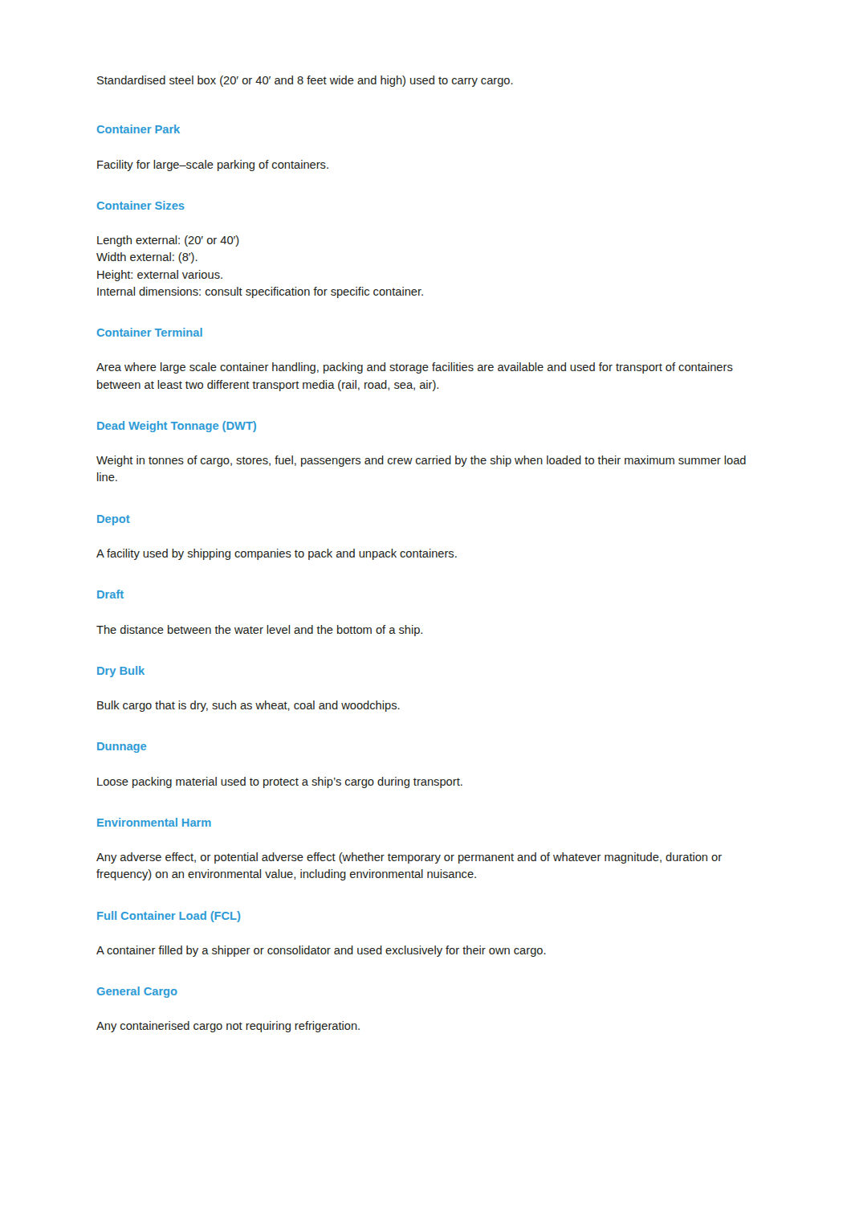Standardised steel box (20′ or 40′ and 8 feet wide and high) used to carry cargo.
Container Park
Facility for large–scale parking of containers.
Container Sizes
Length external: (20′ or 40′) Width external: (8′). Height: external various. Internal dimensions: consult specification for specific container.
Container Terminal
Area where large scale container handling, packing and storage facilities are available and used for transport of containers between at least two different transport media (rail, road, sea, air).
Dead Weight Tonnage (DWT)
Weight in tonnes of cargo, stores, fuel, passengers and crew carried by the ship when loaded to their maximum summer load line.
Depot
A facility used by shipping companies to pack and unpack containers.
Draft
The distance between the water level and the bottom of a ship.
Dry Bulk
Bulk cargo that is dry, such as wheat, coal and woodchips.
Dunnage
Loose packing material used to protect a ship’s cargo during transport.
Environmental Harm
Any adverse effect, or potential adverse effect (whether temporary or permanent and of whatever magnitude, duration or frequency) on an environmental value, including environmental nuisance.
Full Container Load (FCL)
A container filled by a shipper or consolidator and used exclusively for their own cargo.
General Cargo
Any containerised cargo not requiring refrigeration.